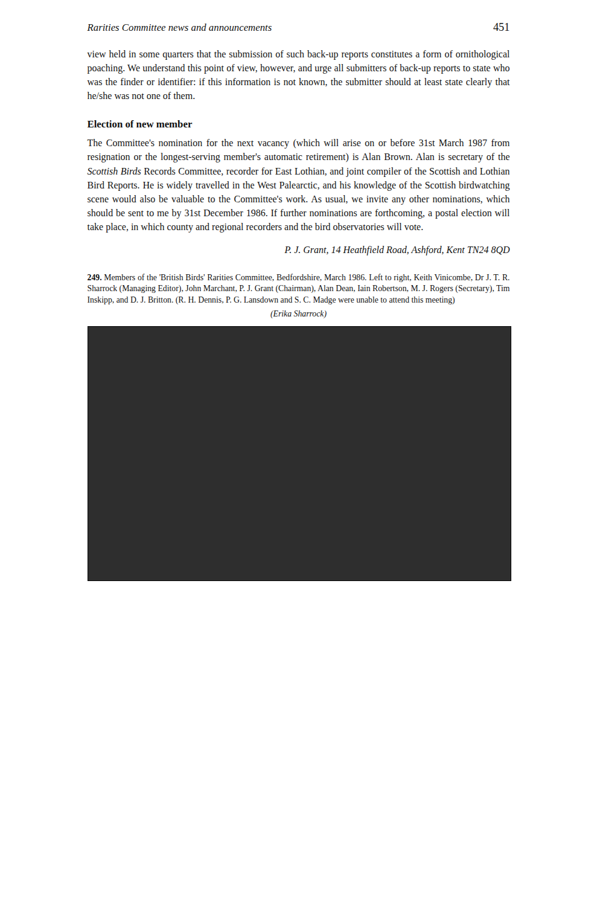Rarities Committee news and announcements 451
view held in some quarters that the submission of such back-up reports constitutes a form of ornithological poaching. We understand this point of view, however, and urge all submitters of back-up reports to state who was the finder or identifier: if this information is not known, the submitter should at least state clearly that he/she was not one of them.
Election of new member
The Committee's nomination for the next vacancy (which will arise on or before 31st March 1987 from resignation or the longest-serving member's automatic retirement) is Alan Brown. Alan is secretary of the Scottish Birds Records Committee, recorder for East Lothian, and joint compiler of the Scottish and Lothian Bird Reports. He is widely travelled in the West Palearctic, and his knowledge of the Scottish birdwatching scene would also be valuable to the Committee's work. As usual, we invite any other nominations, which should be sent to me by 31st December 1986. If further nominations are forthcoming, a postal election will take place, in which county and regional recorders and the bird observatories will vote.
P. J. Grant, 14 Heathfield Road, Ashford, Kent TN24 8QD
249. Members of the 'British Birds' Rarities Committee, Bedfordshire, March 1986. Left to right, Keith Vinicombe, Dr J. T. R. Sharrock (Managing Editor), John Marchant, P. J. Grant (Chairman), Alan Dean, Iain Robertson, M. J. Rogers (Secretary), Tim Inskipp, and D. J. Britton. (R. H. Dennis, P. G. Lansdown and S. C. Madge were unable to attend this meeting) (Erika Sharrock)